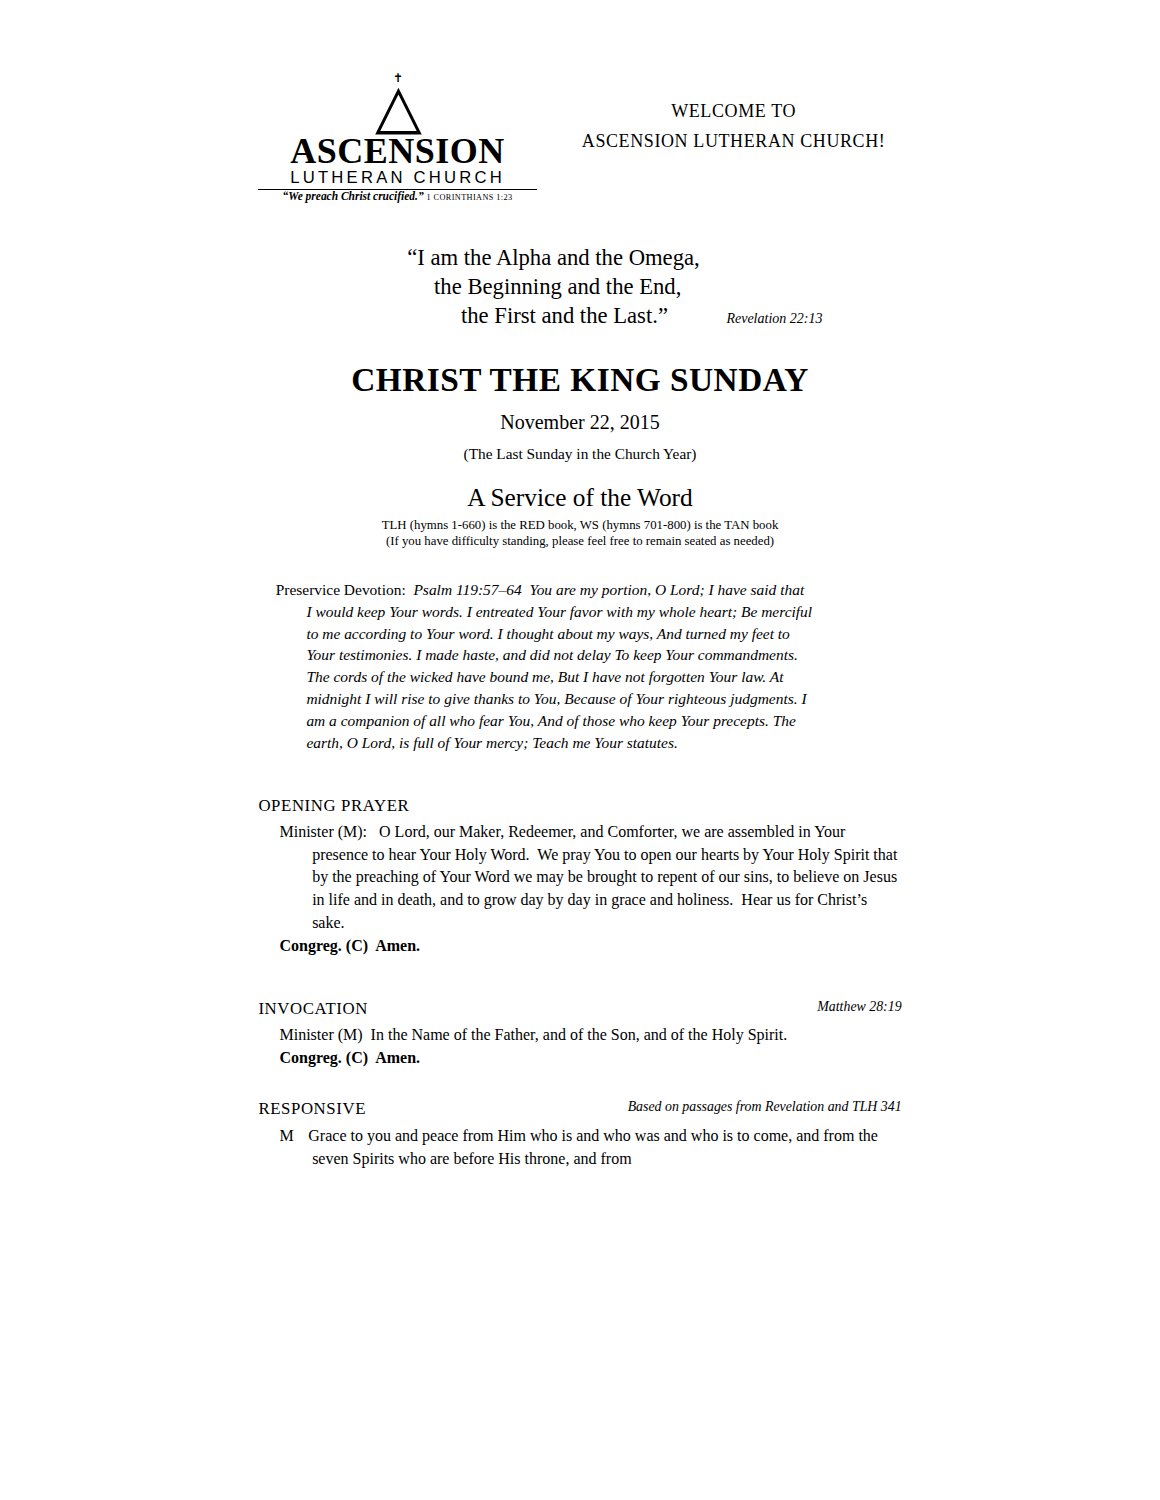✝
△
ASCENSION
LUTHERAN CHURCH
“We preach Christ crucified.” 1 CORINTHIANS 1:23
WELCOME TO
ASCENSION LUTHERAN CHURCH!
“I am the Alpha and the Omega,
the Beginning and the End,
the First and the Last.” Revelation 22:13
CHRIST THE KING SUNDAY
November 22, 2015
(The Last Sunday in the Church Year)
A Service of the Word
TLH (hymns 1-660) is the RED book, WS (hymns 701-800) is the TAN book
(If you have difficulty standing, please feel free to remain seated as needed)
Preservice Devotion: Psalm 119:57–64 You are my portion, O Lord; I have said that
I would keep Your words. I entreated Your favor with my whole heart; Be merciful
to me according to Your word. I thought about my ways, And turned my feet to
Your testimonies. I made haste, and did not delay To keep Your commandments.
The cords of the wicked have bound me, But I have not forgotten Your law. At
midnight I will rise to give thanks to You, Because of Your righteous judgments. I
am a companion of all who fear You, And of those who keep Your precepts. The
earth, O Lord, is full of Your mercy; Teach me Your statutes.
OPENING PRAYER
Minister (M): O Lord, our Maker, Redeemer, and Comforter, we are assembled in Your presence to hear Your Holy Word. We pray You to open our hearts by Your Holy Spirit that by the preaching of Your Word we may be brought to repent of our sins, to believe on Jesus in life and in death, and to grow day by day in grace and holiness. Hear us for Christ’s sake.
Congreg. (C) Amen.
INVOCATIONMatthew 28:19
Minister (M) In the Name of the Father, and of the Son, and of the Holy Spirit.
Congreg. (C) Amen.
RESPONSIVEBased on passages from Revelation and TLH 341
MGrace to you and peace from Him who is and who was and who is to come, and from the seven Spirits who are before His throne, and from